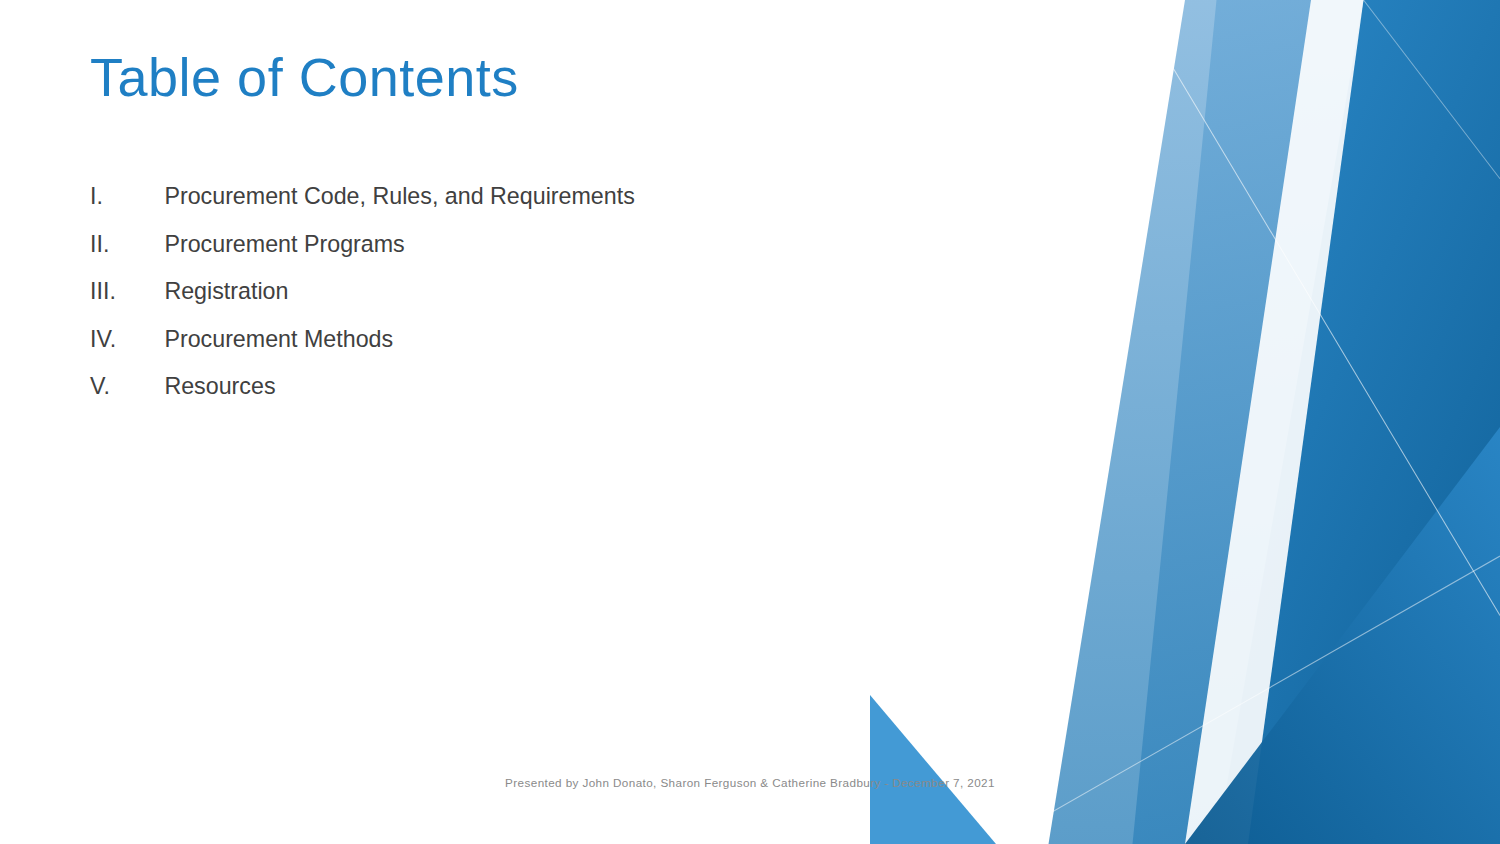Table of Contents
Procurement Code, Rules, and Requirements
Procurement Programs
Registration
Procurement Methods
Resources
Presented by John Donato, Sharon Ferguson & Catherine Bradbury - December 7, 2021